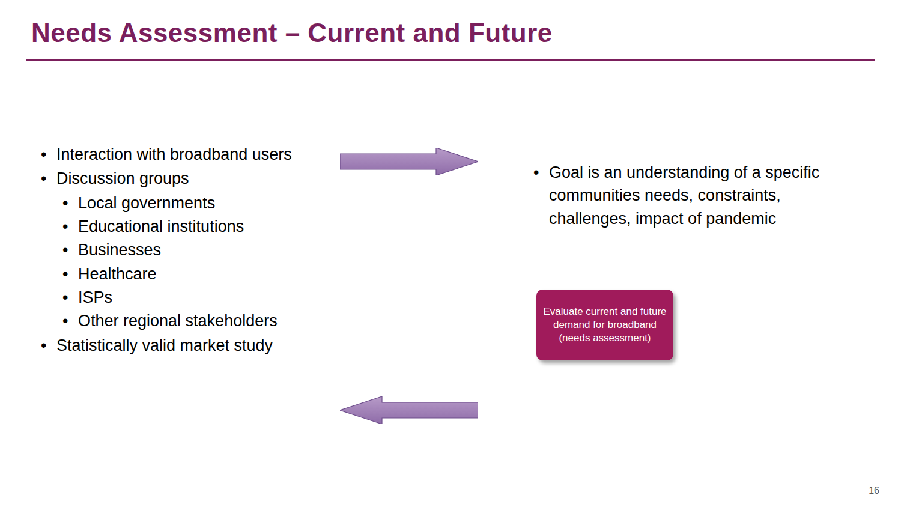Needs Assessment – Current and Future
Interaction with broadband users
Discussion groups
Local governments
Educational institutions
Businesses
Healthcare
ISPs
Other regional stakeholders
Statistically valid market study
Goal is an understanding of a specific communities needs, constraints, challenges, impact of pandemic
Evaluate current and future demand for broadband (needs assessment)
16